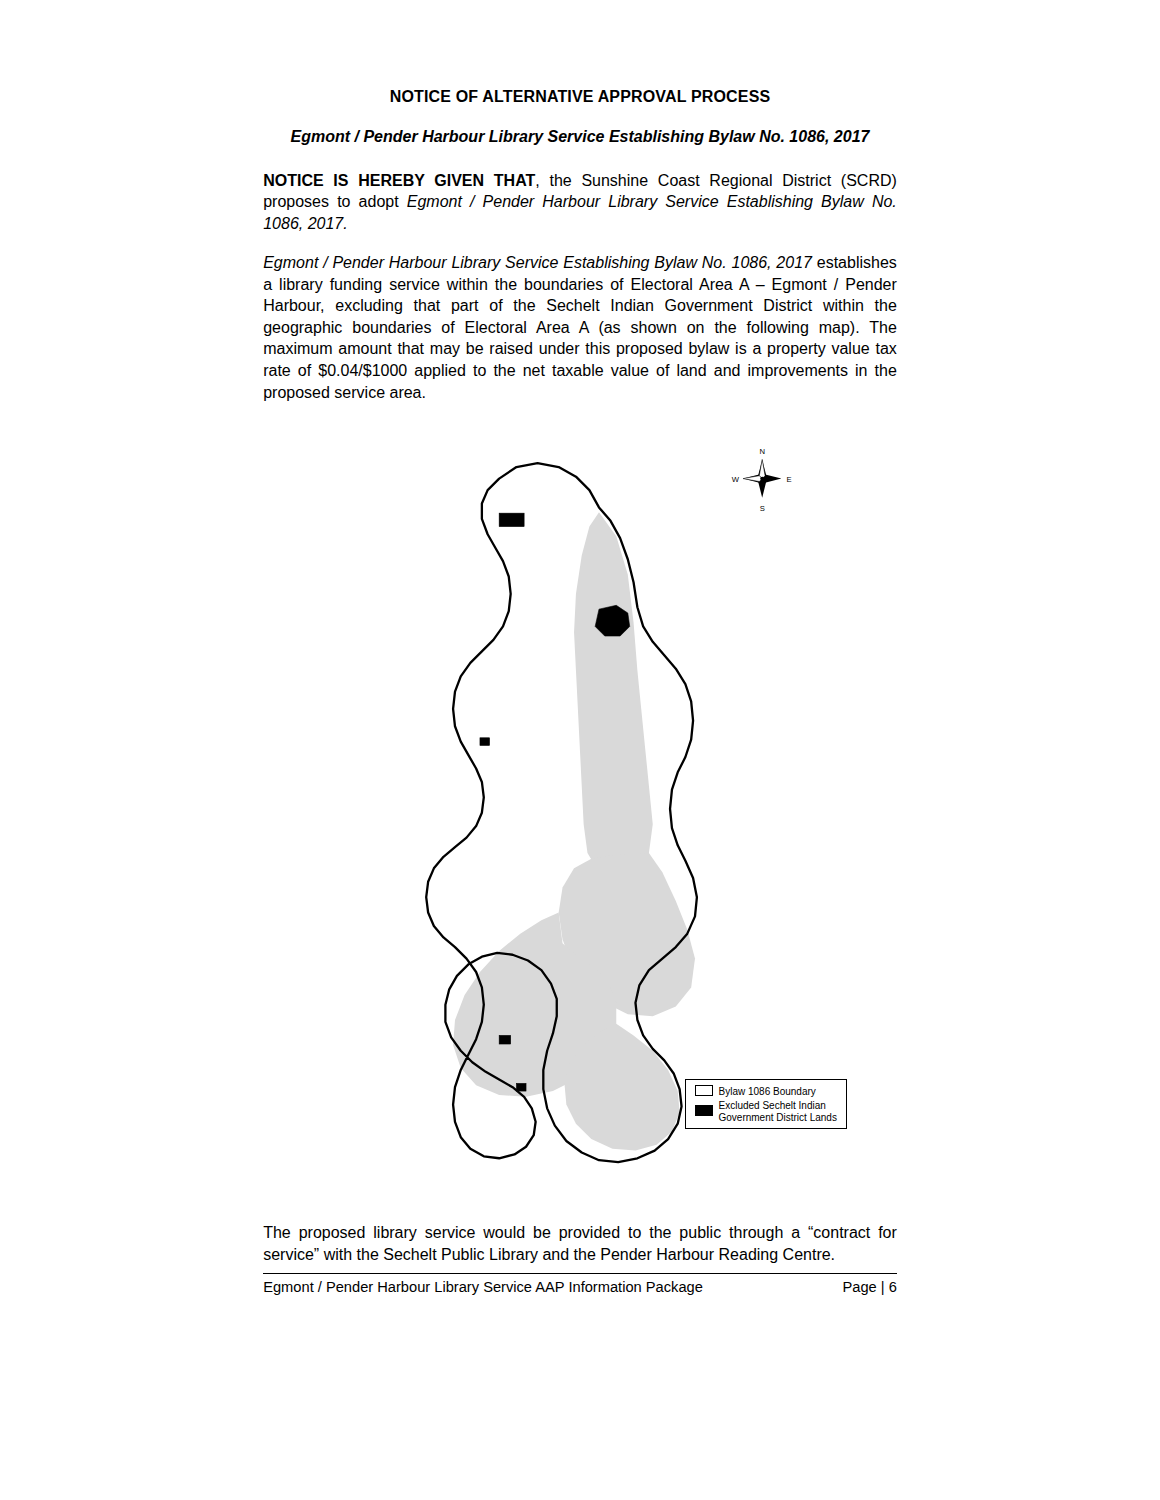NOTICE OF ALTERNATIVE APPROVAL PROCESS
Egmont / Pender Harbour Library Service Establishing Bylaw No. 1086, 2017
NOTICE IS HEREBY GIVEN THAT, the Sunshine Coast Regional District (SCRD) proposes to adopt Egmont / Pender Harbour Library Service Establishing Bylaw No. 1086, 2017.
Egmont / Pender Harbour Library Service Establishing Bylaw No. 1086, 2017 establishes a library funding service within the boundaries of Electoral Area A – Egmont / Pender Harbour, excluding that part of the Sechelt Indian Government District within the geographic boundaries of Electoral Area A (as shown on the following map). The maximum amount that may be raised under this proposed bylaw is a property value tax rate of $0.04/$1000 applied to the net taxable value of land and improvements in the proposed service area.
N S W E
| | Bylaw 1086 Boundary |
| | Excluded Sechelt Indian Government District Lands |
The proposed library service would be provided to the public through a “contract for service” with the Sechelt Public Library and the Pender Harbour Reading Centre.
Egmont / Pender Harbour Library Service AAP Information Package
Page | 6